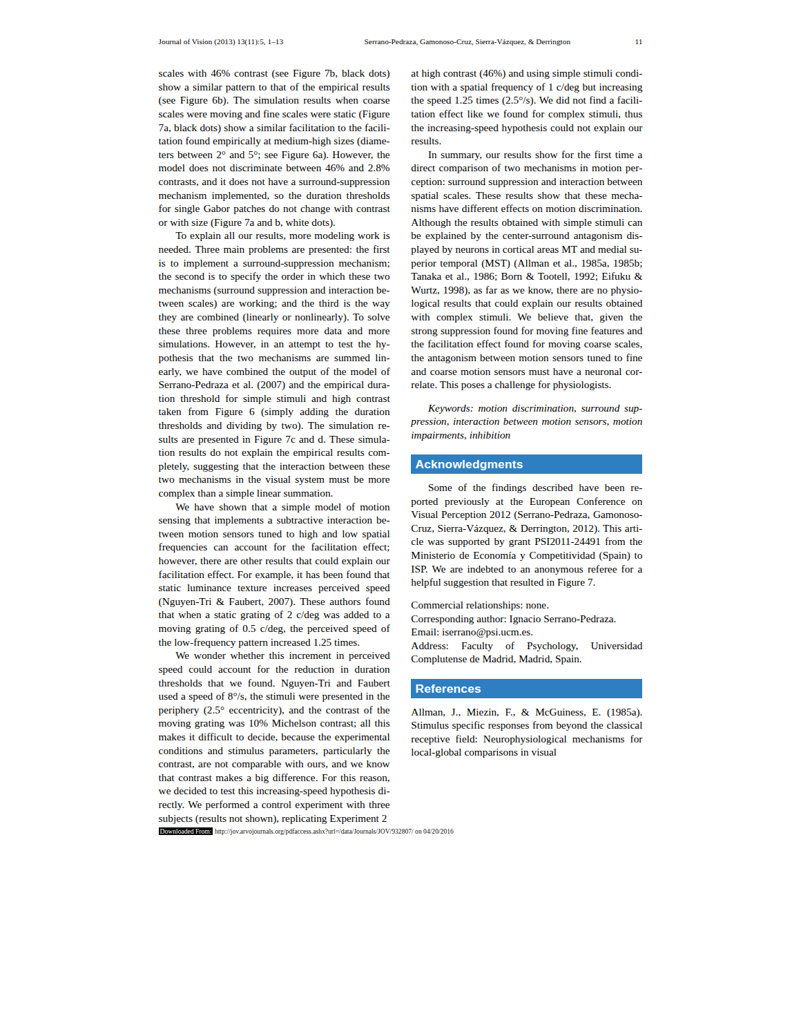Journal of Vision (2013) 13(11):5, 1–13
Serrano-Pedraza, Gamonoso-Cruz, Sierra-Vázquez, & Derrington
11
scales with 46% contrast (see Figure 7b, black dots) show a similar pattern to that of the empirical results (see Figure 6b). The simulation results when coarse scales were moving and fine scales were static (Figure 7a, black dots) show a similar facilitation to the facilitation found empirically at medium-high sizes (diameters between 2° and 5°; see Figure 6a). However, the model does not discriminate between 46% and 2.8% contrasts, and it does not have a surround-suppression mechanism implemented, so the duration thresholds for single Gabor patches do not change with contrast or with size (Figure 7a and b, white dots).
To explain all our results, more modeling work is needed. Three main problems are presented: the first is to implement a surround-suppression mechanism; the second is to specify the order in which these two mechanisms (surround suppression and interaction between scales) are working; and the third is the way they are combined (linearly or nonlinearly). To solve these three problems requires more data and more simulations. However, in an attempt to test the hypothesis that the two mechanisms are summed linearly, we have combined the output of the model of Serrano-Pedraza et al. (2007) and the empirical duration threshold for simple stimuli and high contrast taken from Figure 6 (simply adding the duration thresholds and dividing by two). The simulation results are presented in Figure 7c and d. These simulation results do not explain the empirical results completely, suggesting that the interaction between these two mechanisms in the visual system must be more complex than a simple linear summation.
We have shown that a simple model of motion sensing that implements a subtractive interaction between motion sensors tuned to high and low spatial frequencies can account for the facilitation effect; however, there are other results that could explain our facilitation effect. For example, it has been found that static luminance texture increases perceived speed (Nguyen-Tri & Faubert, 2007). These authors found that when a static grating of 2 c/deg was added to a moving grating of 0.5 c/deg, the perceived speed of the low-frequency pattern increased 1.25 times.
We wonder whether this increment in perceived speed could account for the reduction in duration thresholds that we found. Nguyen-Tri and Faubert used a speed of 8°/s, the stimuli were presented in the periphery (2.5° eccentricity), and the contrast of the moving grating was 10% Michelson contrast; all this makes it difficult to decide, because the experimental conditions and stimulus parameters, particularly the contrast, are not comparable with ours, and we know that contrast makes a big difference. For this reason, we decided to test this increasing-speed hypothesis directly. We performed a control experiment with three subjects (results not shown), replicating Experiment 2
at high contrast (46%) and using simple stimuli condition with a spatial frequency of 1 c/deg but increasing the speed 1.25 times (2.5°/s). We did not find a facilitation effect like we found for complex stimuli, thus the increasing-speed hypothesis could not explain our results.
In summary, our results show for the first time a direct comparison of two mechanisms in motion perception: surround suppression and interaction between spatial scales. These results show that these mechanisms have different effects on motion discrimination. Although the results obtained with simple stimuli can be explained by the center-surround antagonism displayed by neurons in cortical areas MT and medial superior temporal (MST) (Allman et al., 1985a, 1985b; Tanaka et al., 1986; Born & Tootell, 1992; Eifuku & Wurtz, 1998), as far as we know, there are no physiological results that could explain our results obtained with complex stimuli. We believe that, given the strong suppression found for moving fine features and the facilitation effect found for moving coarse scales, the antagonism between motion sensors tuned to fine and coarse motion sensors must have a neuronal correlate. This poses a challenge for physiologists.
Keywords: motion discrimination, surround suppression, interaction between motion sensors, motion impairments, inhibition
Acknowledgments
Some of the findings described have been reported previously at the European Conference on Visual Perception 2012 (Serrano-Pedraza, Gamonoso-Cruz, Sierra-Vázquez, & Derrington, 2012). This article was supported by grant PSI2011-24491 from the Ministerio de Economía y Competitividad (Spain) to ISP. We are indebted to an anonymous referee for a helpful suggestion that resulted in Figure 7.
Commercial relationships: none.
Corresponding author: Ignacio Serrano-Pedraza.
Email: iserrano@psi.ucm.es.
Address: Faculty of Psychology, Universidad Complutense de Madrid, Madrid, Spain.
References
Allman, J., Miezin, F., & McGuiness, E. (1985a). Stimulus specific responses from beyond the classical receptive field: Neurophysiological mechanisms for local-global comparisons in visual
Downloaded From: http://jov.arvojournals.org/pdfaccess.ashx?url=/data/Journals/JOV/932807/ on 04/20/2016